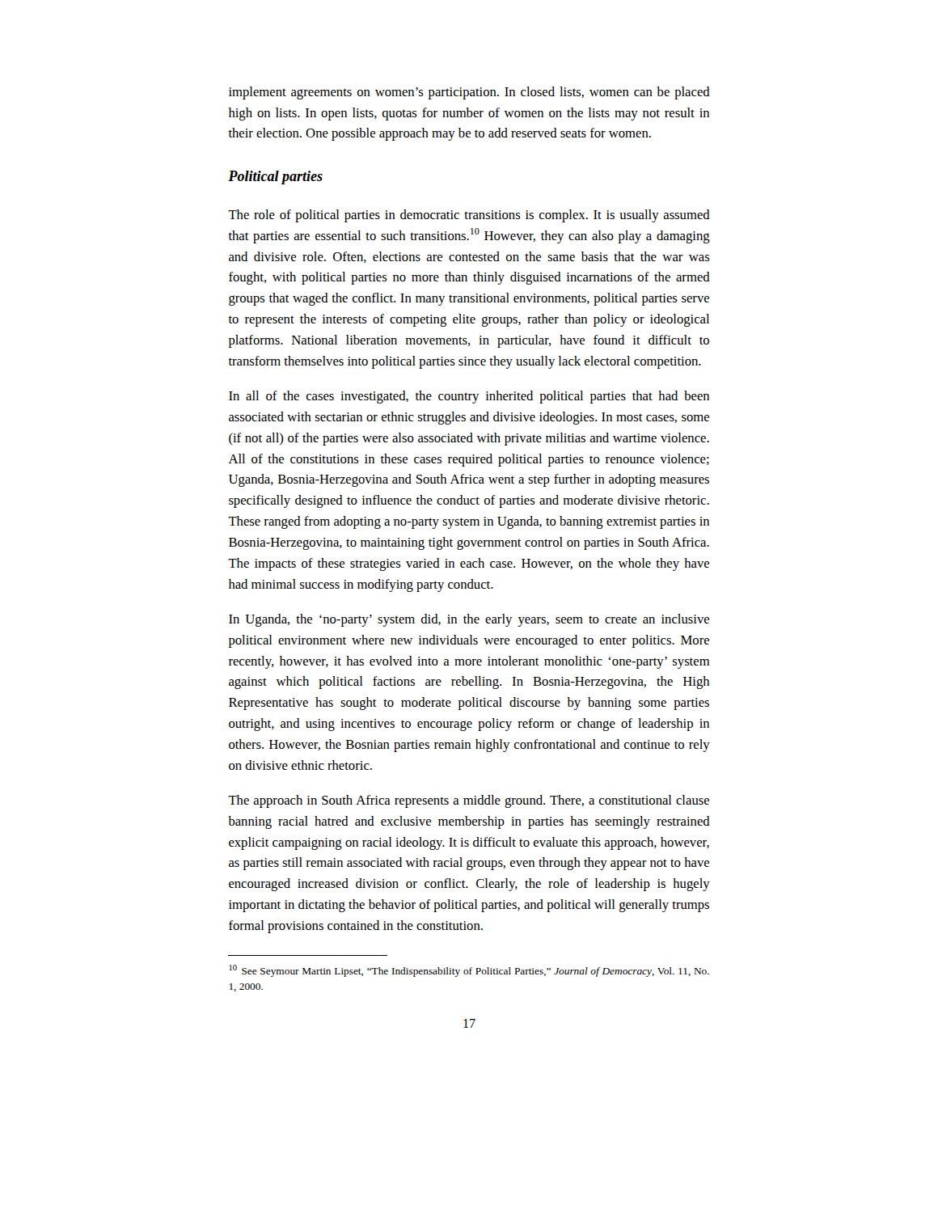implement agreements on women’s participation. In closed lists, women can be placed high on lists. In open lists, quotas for number of women on the lists may not result in their election. One possible approach may be to add reserved seats for women.
Political parties
The role of political parties in democratic transitions is complex. It is usually assumed that parties are essential to such transitions.10 However, they can also play a damaging and divisive role. Often, elections are contested on the same basis that the war was fought, with political parties no more than thinly disguised incarnations of the armed groups that waged the conflict. In many transitional environments, political parties serve to represent the interests of competing elite groups, rather than policy or ideological platforms. National liberation movements, in particular, have found it difficult to transform themselves into political parties since they usually lack electoral competition.
In all of the cases investigated, the country inherited political parties that had been associated with sectarian or ethnic struggles and divisive ideologies. In most cases, some (if not all) of the parties were also associated with private militias and wartime violence. All of the constitutions in these cases required political parties to renounce violence; Uganda, Bosnia-Herzegovina and South Africa went a step further in adopting measures specifically designed to influence the conduct of parties and moderate divisive rhetoric. These ranged from adopting a no-party system in Uganda, to banning extremist parties in Bosnia-Herzegovina, to maintaining tight government control on parties in South Africa. The impacts of these strategies varied in each case. However, on the whole they have had minimal success in modifying party conduct.
In Uganda, the ‘no-party’ system did, in the early years, seem to create an inclusive political environment where new individuals were encouraged to enter politics. More recently, however, it has evolved into a more intolerant monolithic ‘one-party’ system against which political factions are rebelling. In Bosnia-Herzegovina, the High Representative has sought to moderate political discourse by banning some parties outright, and using incentives to encourage policy reform or change of leadership in others. However, the Bosnian parties remain highly confrontational and continue to rely on divisive ethnic rhetoric.
The approach in South Africa represents a middle ground. There, a constitutional clause banning racial hatred and exclusive membership in parties has seemingly restrained explicit campaigning on racial ideology. It is difficult to evaluate this approach, however, as parties still remain associated with racial groups, even through they appear not to have encouraged increased division or conflict. Clearly, the role of leadership is hugely important in dictating the behavior of political parties, and political will generally trumps formal provisions contained in the constitution.
10 See Seymour Martin Lipset, “The Indispensability of Political Parties,” Journal of Democracy, Vol. 11, No. 1, 2000.
17